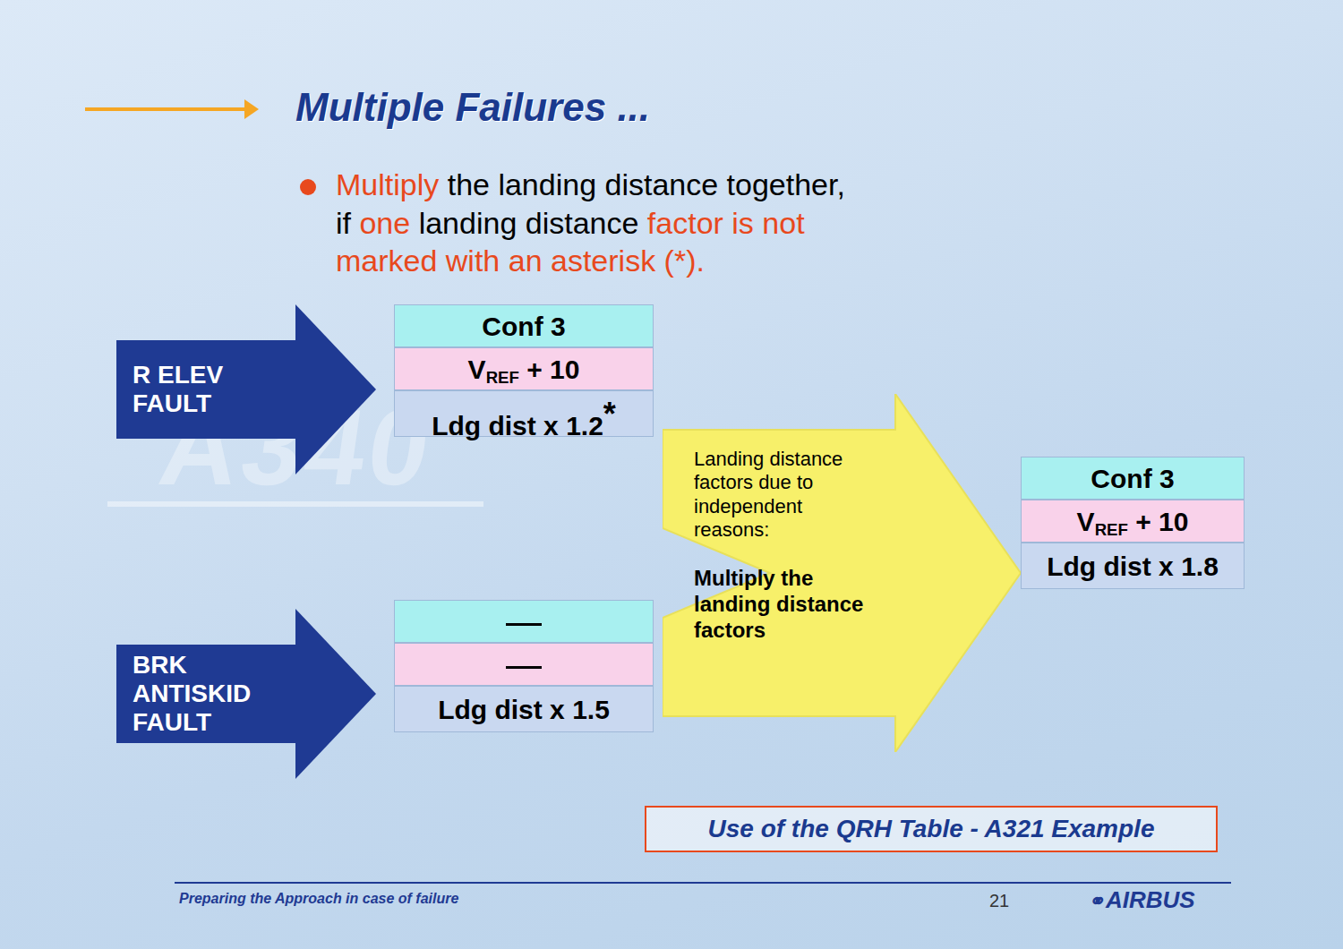A340
Multiple Failures ...
Multiply the landing distance together,
if one landing distance factor is not
marked with an asterisk (*).
R ELEV
FAULT
BRK ANTISKID
FAULT
Conf 3
VREF + 10
Ldg dist x 1.2*
Ldg dist x 1.5
Landing distance
factors due to
independent
reasons:
Multiply the
landing distance
factors
Conf 3
VREF + 10
Ldg dist x 1.8
Use of the QRH Table - A321 Example
Preparing the Approach in case of failure
21
⚭AIRBUS